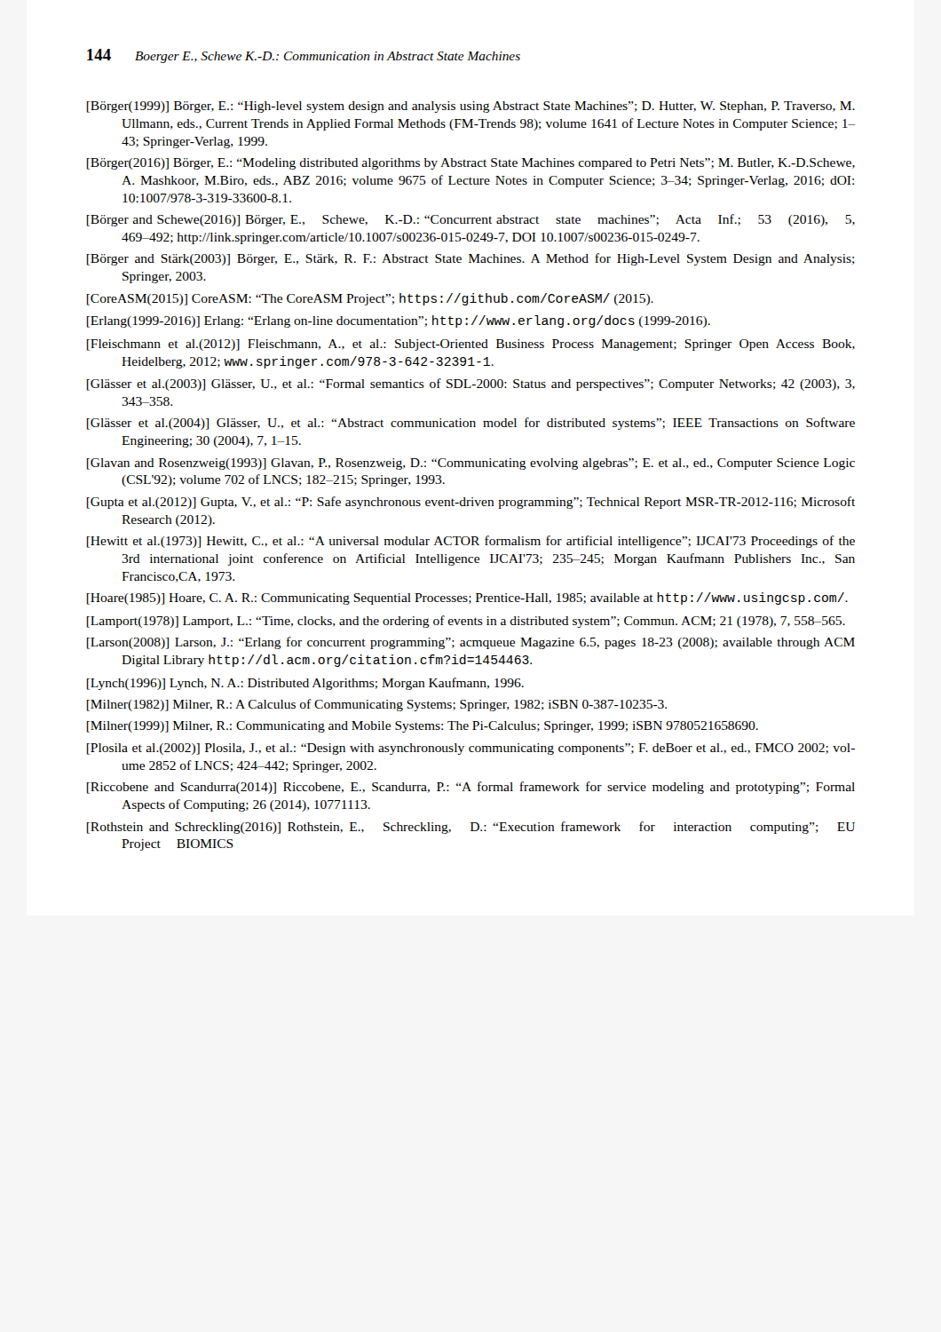144 Boerger E., Schewe K.-D.: Communication in Abstract State Machines
[Börger(1999)] Börger, E.: “High-level system design and analysis using Abstract State Machines”; D. Hutter, W. Stephan, P. Traverso, M. Ullmann, eds., Current Trends in Applied Formal Methods (FM-Trends 98); volume 1641 of Lecture Notes in Computer Science; 1–43; Springer-Verlag, 1999.
[Börger(2016)] Börger, E.: “Modeling distributed algorithms by Abstract State Machines compared to Petri Nets”; M. Butler, K.-D.Schewe, A. Mashkoor, M.Biro, eds., ABZ 2016; volume 9675 of Lecture Notes in Computer Science; 3–34; Springer-Verlag, 2016; dOI: 10:1007/978-3-319-33600-8.1.
[Börger and Schewe(2016)] Börger, E., Schewe, K.-D.: “Concurrent abstract state machines”; Acta Inf.; 53 (2016), 5, 469–492; http://link.springer.com/article/10.1007/s00236-015-0249-7, DOI 10.1007/s00236-015-0249-7.
[Börger and Stärk(2003)] Börger, E., Stärk, R. F.: Abstract State Machines. A Method for High-Level System Design and Analysis; Springer, 2003.
[CoreASM(2015)] CoreASM: “The CoreASM Project”; https://github.com/CoreASM/ (2015).
[Erlang(1999-2016)] Erlang: “Erlang on-line documentation”; http://www.erlang.org/docs (1999-2016).
[Fleischmann et al.(2012)] Fleischmann, A., et al.: Subject-Oriented Business Process Management; Springer Open Access Book, Heidelberg, 2012; www.springer.com/978-3-642-32391-1.
[Glässer et al.(2003)] Glässer, U., et al.: “Formal semantics of SDL-2000: Status and perspectives”; Computer Networks; 42 (2003), 3, 343–358.
[Glässer et al.(2004)] Glässer, U., et al.: “Abstract communication model for distributed systems”; IEEE Transactions on Software Engineering; 30 (2004), 7, 1–15.
[Glavan and Rosenzweig(1993)] Glavan, P., Rosenzweig, D.: “Communicating evolving algebras”; E. et al., ed., Computer Science Logic (CSL'92); volume 702 of LNCS; 182–215; Springer, 1993.
[Gupta et al.(2012)] Gupta, V., et al.: “P: Safe asynchronous event-driven programming”; Technical Report MSR-TR-2012-116; Microsoft Research (2012).
[Hewitt et al.(1973)] Hewitt, C., et al.: “A universal modular ACTOR formalism for artificial intelligence”; IJCAI'73 Proceedings of the 3rd international joint conference on Artificial Intelligence IJCAI'73; 235–245; Morgan Kaufmann Publishers Inc., San Francisco,CA, 1973.
[Hoare(1985)] Hoare, C. A. R.: Communicating Sequential Processes; Prentice-Hall, 1985; available at http://www.usingcsp.com/.
[Lamport(1978)] Lamport, L.: “Time, clocks, and the ordering of events in a distributed system”; Commun. ACM; 21 (1978), 7, 558–565.
[Larson(2008)] Larson, J.: “Erlang for concurrent programming”; acmqueue Magazine 6.5, pages 18-23 (2008); available through ACM Digital Library http://dl.acm.org/citation.cfm?id=1454463.
[Lynch(1996)] Lynch, N. A.: Distributed Algorithms; Morgan Kaufmann, 1996.
[Milner(1982)] Milner, R.: A Calculus of Communicating Systems; Springer, 1982; iSBN 0-387-10235-3.
[Milner(1999)] Milner, R.: Communicating and Mobile Systems: The Pi-Calculus; Springer, 1999; iSBN 9780521658690.
[Plosila et al.(2002)] Plosila, J., et al.: “Design with asynchronously communicating components”; F. deBoer et al., ed., FMCO 2002; volume 2852 of LNCS; 424–442; Springer, 2002.
[Riccobene and Scandurra(2014)] Riccobene, E., Scandurra, P.: “A formal framework for service modeling and prototyping”; Formal Aspects of Computing; 26 (2014), 10771113.
[Rothstein and Schreckling(2016)] Rothstein, E., Schreckling, D.: “Execution framework for interaction computing”; EU Project BIOMICS